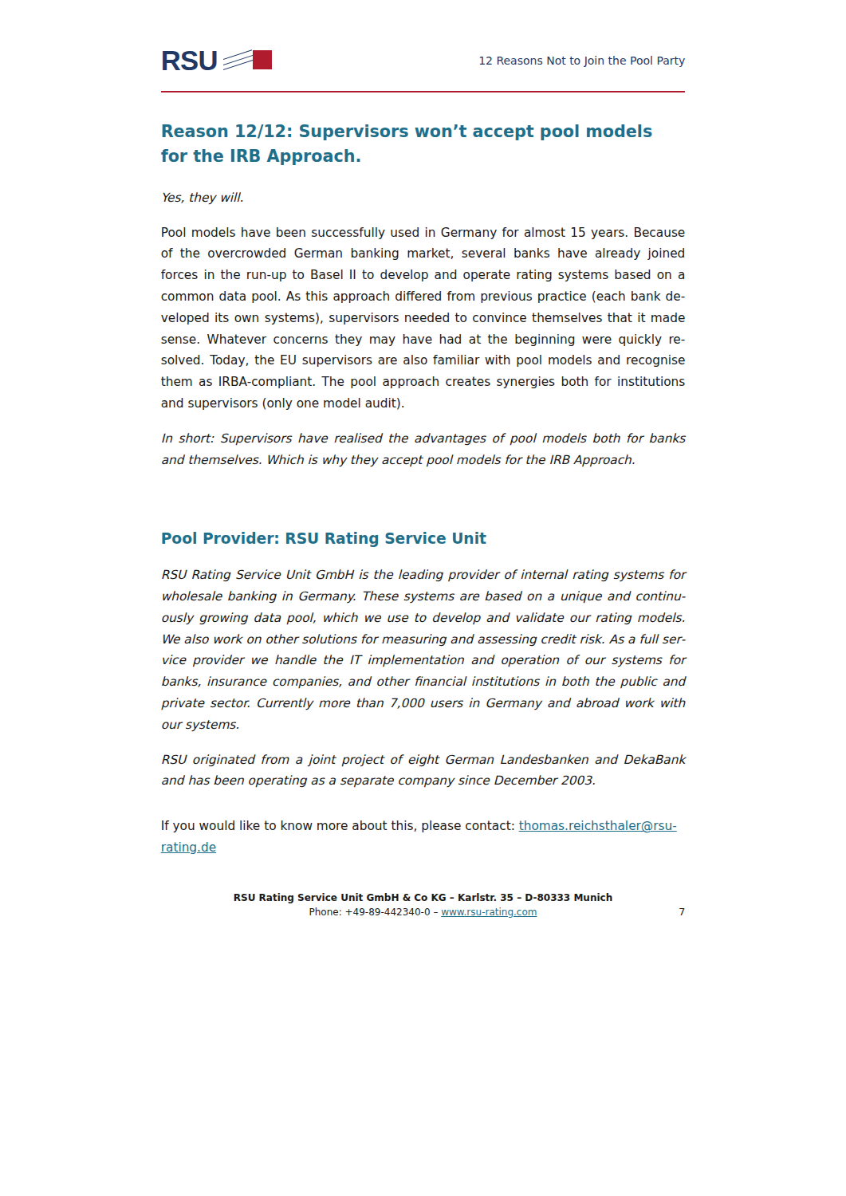RSU
12 Reasons Not to Join the Pool Party
Reason 12/12: Supervisors won’t accept pool models for the IRB Approach.
Yes, they will.
Pool models have been successfully used in Germany for almost 15 years. Because of the overcrowded German banking market, several banks have already joined forces in the run-up to Basel II to develop and operate rating systems based on a common data pool. As this approach differed from previous practice (each bank developed its own systems), supervisors needed to convince themselves that it made sense. Whatever concerns they may have had at the beginning were quickly resolved. Today, the EU supervisors are also familiar with pool models and recognise them as IRBA-compliant. The pool approach creates synergies both for institutions and supervisors (only one model audit).
In short: Supervisors have realised the advantages of pool models both for banks and themselves. Which is why they accept pool models for the IRB Approach.
Pool Provider: RSU Rating Service Unit
RSU Rating Service Unit GmbH is the leading provider of internal rating systems for wholesale banking in Germany. These systems are based on a unique and continuously growing data pool, which we use to develop and validate our rating models. We also work on other solutions for measuring and assessing credit risk. As a full service provider we handle the IT implementation and operation of our systems for banks, insurance companies, and other financial institutions in both the public and private sector. Currently more than 7,000 users in Germany and abroad work with our systems.
RSU originated from a joint project of eight German Landesbanken and DekaBank and has been operating as a separate company since December 2003.
If you would like to know more about this, please contact: thomas.reichsthaler@rsu-rating.de
RSU Rating Service Unit GmbH & Co KG – Karlstr. 35 – D-80333 Munich
Phone: +49-89-442340-0 – www.rsu-rating.com
7